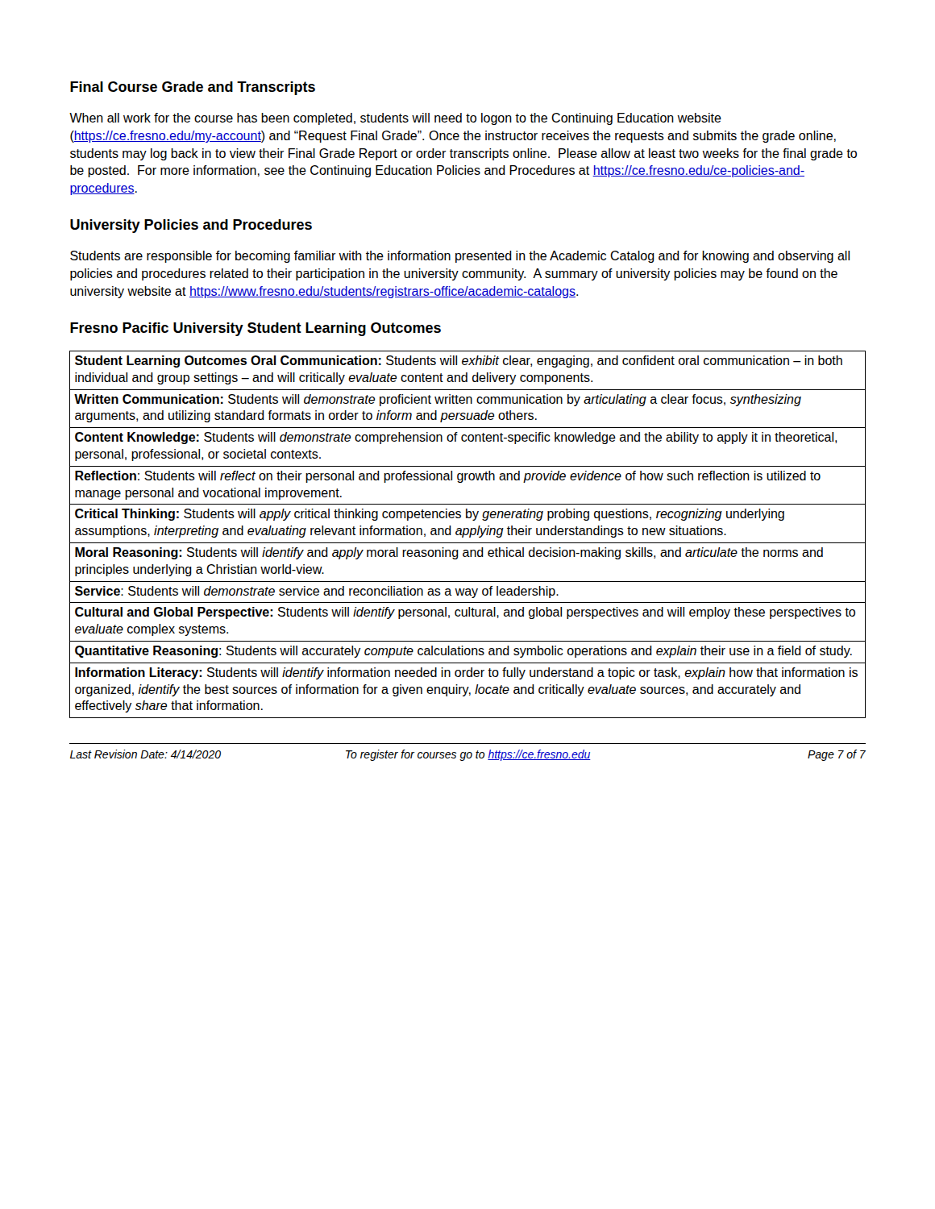Final Course Grade and Transcripts
When all work for the course has been completed, students will need to logon to the Continuing Education website (https://ce.fresno.edu/my-account) and “Request Final Grade”. Once the instructor receives the requests and submits the grade online, students may log back in to view their Final Grade Report or order transcripts online. Please allow at least two weeks for the final grade to be posted. For more information, see the Continuing Education Policies and Procedures at https://ce.fresno.edu/ce-policies-and-procedures.
University Policies and Procedures
Students are responsible for becoming familiar with the information presented in the Academic Catalog and for knowing and observing all policies and procedures related to their participation in the university community. A summary of university policies may be found on the university website at https://www.fresno.edu/students/registrars-office/academic-catalogs.
Fresno Pacific University Student Learning Outcomes
| Student Learning Outcomes Oral Communication: Students will exhibit clear, engaging, and confident oral communication – in both individual and group settings – and will critically evaluate content and delivery components. |
| Written Communication: Students will demonstrate proficient written communication by articulating a clear focus, synthesizing arguments, and utilizing standard formats in order to inform and persuade others. |
| Content Knowledge: Students will demonstrate comprehension of content-specific knowledge and the ability to apply it in theoretical, personal, professional, or societal contexts. |
| Reflection : Students will reflect on their personal and professional growth and provide evidence of how such reflection is utilized to manage personal and vocational improvement. |
| Critical Thinking: Students will apply critical thinking competencies by generating probing questions, recognizing underlying assumptions, interpreting and evaluating relevant information, and applying their understandings to new situations. |
| Moral Reasoning: Students will identify and apply moral reasoning and ethical decision-making skills, and articulate the norms and principles underlying a Christian world-view. |
| Service : Students will demonstrate service and reconciliation as a way of leadership. |
| Cultural and Global Perspective: Students will identify personal, cultural, and global perspectives and will employ these perspectives to evaluate complex systems. |
| Quantitative Reasoning : Students will accurately compute calculations and symbolic operations and explain their use in a field of study. |
| Information Literacy: Students will identify information needed in order to fully understand a topic or task, explain how that information is organized, identify the best sources of information for a given enquiry, locate and critically evaluate sources, and accurately and effectively share that information. |
Last Revision Date: 4/14/2020 To register for courses go to https://ce.fresno.edu Page 7 of 7